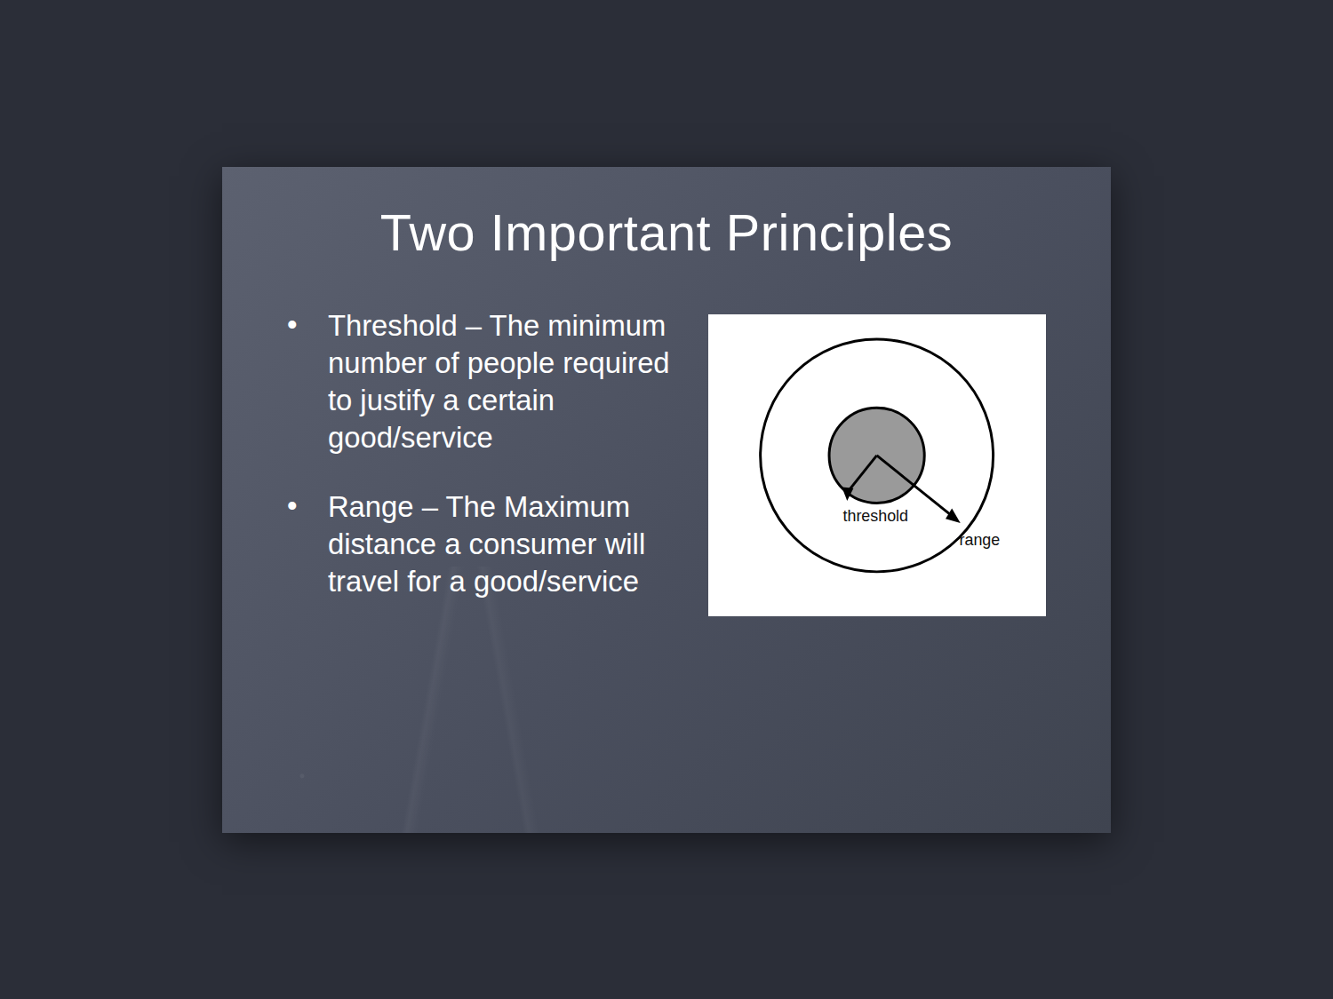Two Important Principles
Threshold – The minimum number of people required to justify a certain good/service
Range – The Maximum distance a consumer will travel for a good/service
Threshold and range diagram A small shaded inner circle labeled threshold sits inside a larger outer circle labeled range. Arrows point from the common center outward to each circle's edge. threshold range